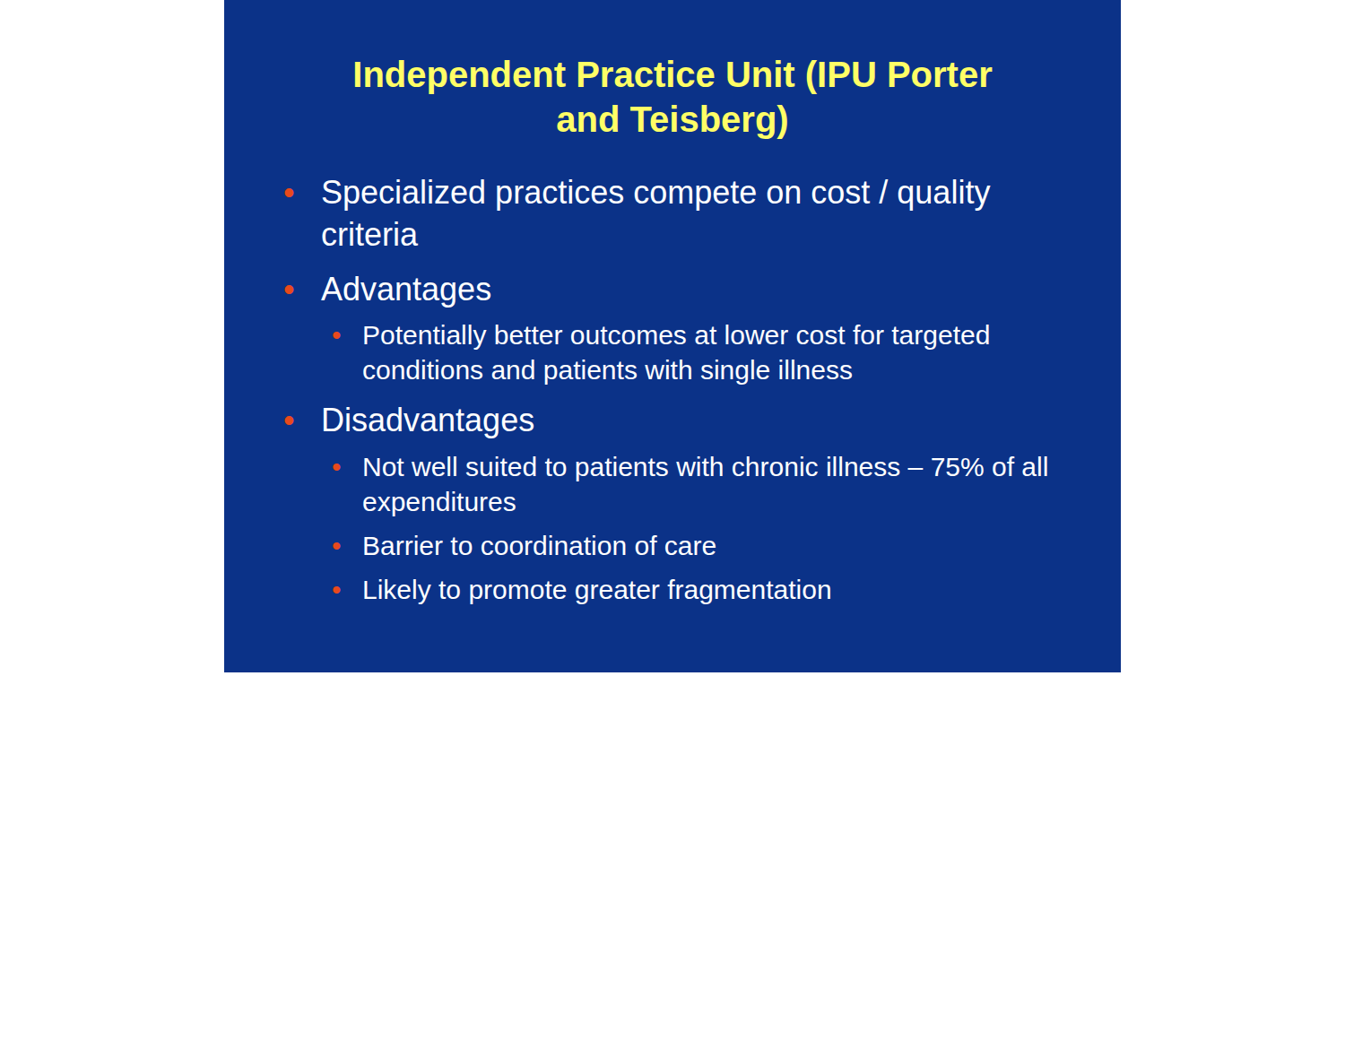Independent Practice Unit (IPU Porter
and Teisberg)
Specialized practices compete on cost / quality criteria
Advantages
Potentially better outcomes at lower cost for targeted conditions and patients with single illness
Disadvantages
Not well suited to patients with chronic illness – 75% of all expenditures
Barrier to coordination of care
Likely to promote greater fragmentation